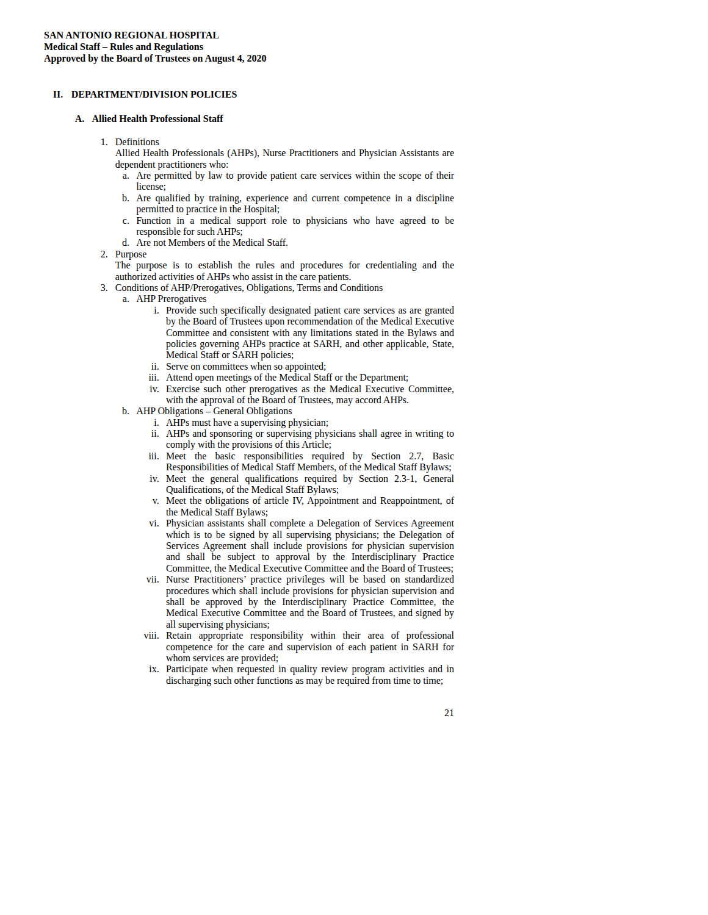SAN ANTONIO REGIONAL HOSPITAL
Medical Staff – Rules and Regulations
Approved by the Board of Trustees on August 4, 2020
DEPARTMENT/DIVISION POLICIES
Allied Health Professional Staff
Definitions
Allied Health Professionals (AHPs), Nurse Practitioners and Physician Assistants are dependent practitioners who:
Are permitted by law to provide patient care services within the scope of their license;
Are qualified by training, experience and current competence in a discipline permitted to practice in the Hospital;
Function in a medical support role to physicians who have agreed to be responsible for such AHPs;
Are not Members of the Medical Staff.
Purpose
The purpose is to establish the rules and procedures for credentialing and the authorized activities of AHPs who assist in the care patients.
Conditions of AHP/Prerogatives, Obligations, Terms and Conditions
AHP Prerogatives
Provide such specifically designated patient care services as are granted by the Board of Trustees upon recommendation of the Medical Executive Committee and consistent with any limitations stated in the Bylaws and policies governing AHPs practice at SARH, and other applicable, State, Medical Staff or SARH policies;
Serve on committees when so appointed;
Attend open meetings of the Medical Staff or the Department;
Exercise such other prerogatives as the Medical Executive Committee, with the approval of the Board of Trustees, may accord AHPs.
AHP Obligations – General Obligations
AHPs must have a supervising physician;
AHPs and sponsoring or supervising physicians shall agree in writing to comply with the provisions of this Article;
Meet the basic responsibilities required by Section 2.7, Basic Responsibilities of Medical Staff Members, of the Medical Staff Bylaws;
Meet the general qualifications required by Section 2.3-1, General Qualifications, of the Medical Staff Bylaws;
Meet the obligations of article IV, Appointment and Reappointment, of the Medical Staff Bylaws;
Physician assistants shall complete a Delegation of Services Agreement which is to be signed by all supervising physicians; the Delegation of Services Agreement shall include provisions for physician supervision and shall be subject to approval by the Interdisciplinary Practice Committee, the Medical Executive Committee and the Board of Trustees;
Nurse Practitioners’ practice privileges will be based on standardized procedures which shall include provisions for physician supervision and shall be approved by the Interdisciplinary Practice Committee, the Medical Executive Committee and the Board of Trustees, and signed by all supervising physicians;
Retain appropriate responsibility within their area of professional competence for the care and supervision of each patient in SARH for whom services are provided;
Participate when requested in quality review program activities and in discharging such other functions as may be required from time to time;
21